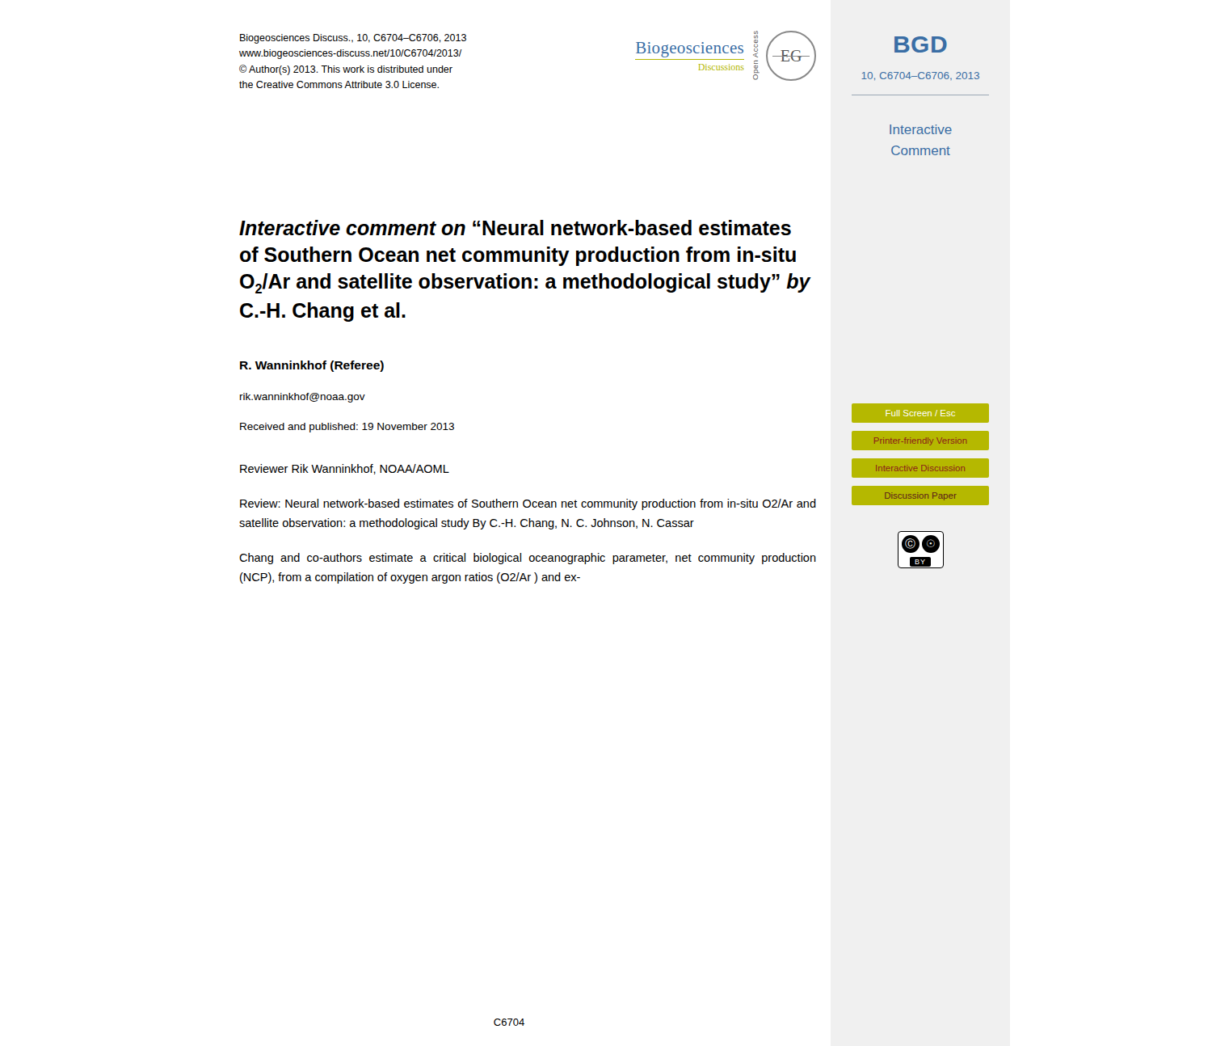BGD
10, C6704–C6706, 2013
Interactive
Comment
Full Screen / Esc Printer-friendly Version Interactive Discussion Discussion Paper
Ⓒ ☉
BY
Biogeosciences Discuss., 10, C6704–C6706, 2013
www.biogeosciences-discuss.net/10/C6704/2013/
© Author(s) 2013. This work is distributed under
the Creative Commons Attribute 3.0 License.
Biogeosciences
Discussions
Open Access
Interactive comment on “Neural network-based estimates of Southern Ocean net community production from in-situ O2/Ar and satellite observation: a methodological study” by C.-H. Chang et al.
R. Wanninkhof (Referee)
rik.wanninkhof@noaa.gov
Received and published: 19 November 2013
Reviewer Rik Wanninkhof, NOAA/AOML
Review: Neural network-based estimates of Southern Ocean net community production from in-situ O2/Ar and satellite observation: a methodological study By C.-H. Chang, N. C. Johnson, N. Cassar
Chang and co-authors estimate a critical biological oceanographic parameter, net community production (NCP), from a compilation of oxygen argon ratios (O2/Ar ) and ex-
C6704